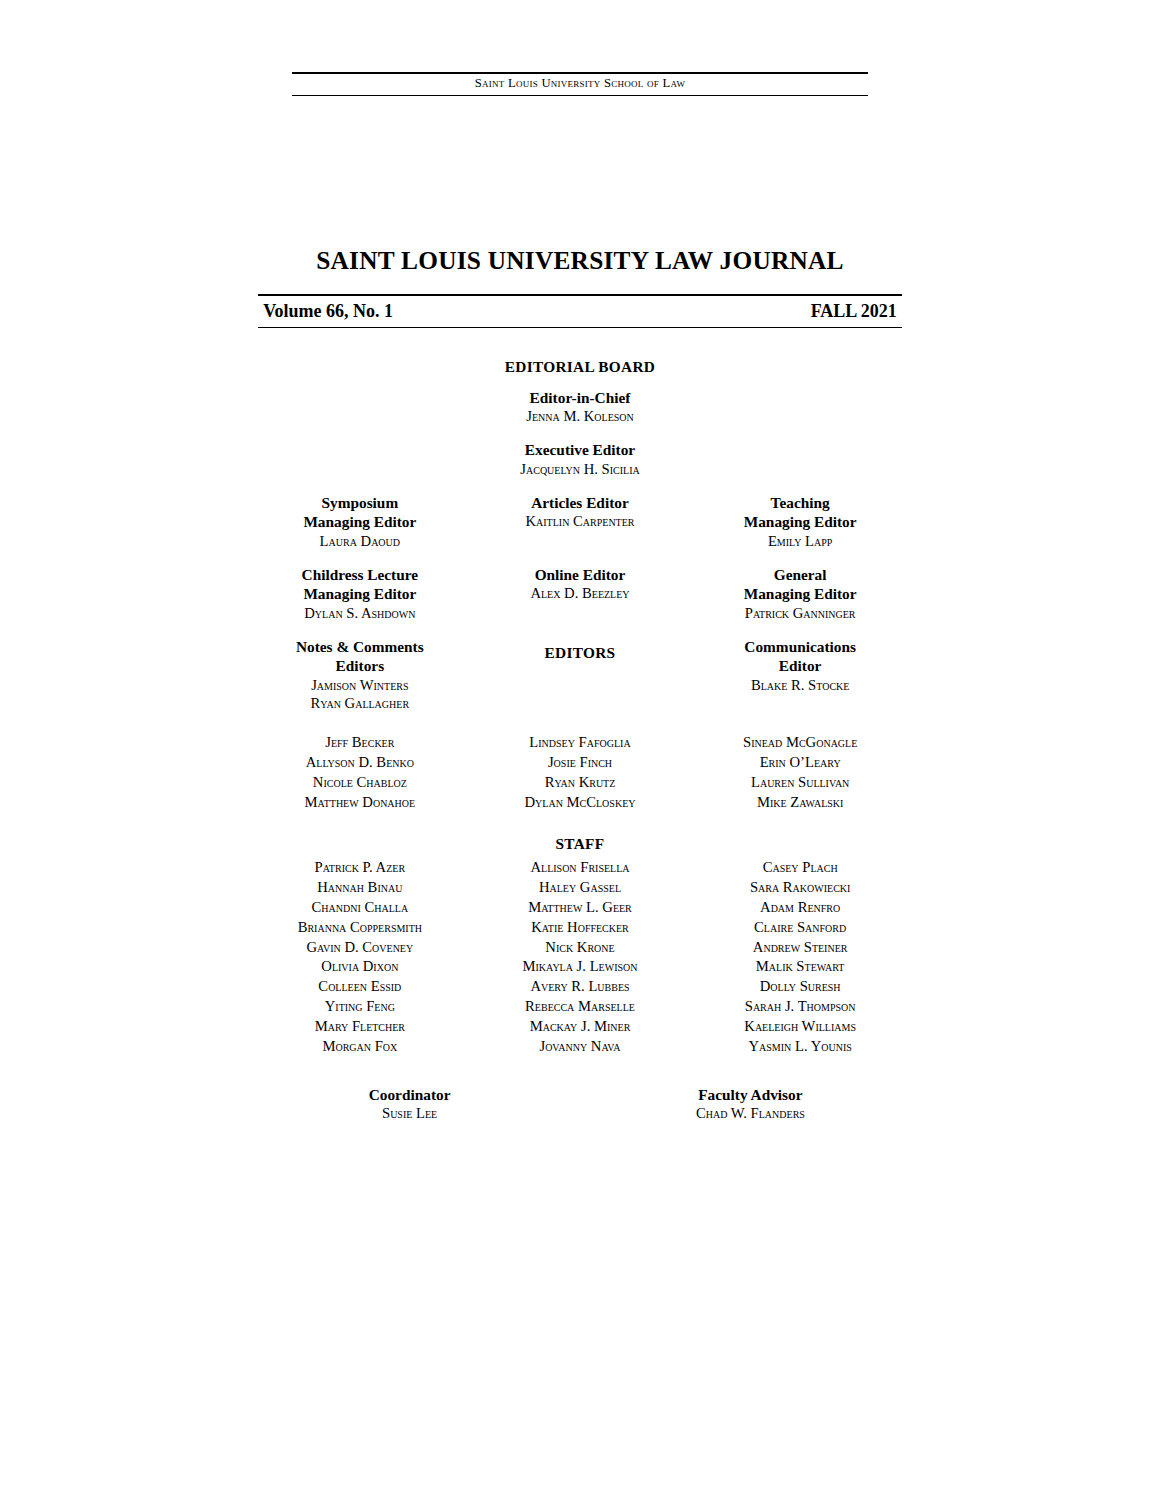Saint Louis University School of Law
SAINT LOUIS UNIVERSITY LAW JOURNAL
Volume 66, No. 1 FALL 2021
EDITORIAL BOARD
Editor-in-Chief
Jenna M. Koleson
Executive Editor
Jacquelyn H. Sicilia
Symposium
Managing Editor
Laura Daoud
Articles Editor
Kaitlin Carpenter
Teaching
Managing Editor
Emily Lapp
Childress Lecture
Managing Editor
Dylan S. Ashdown
Online Editor
Alex D. Beezley
General
Managing Editor
Patrick Ganninger
Notes & Comments
Editors
Jamison Winters
Ryan Gallagher
EDITORS
Communications
Editor
Blake R. Stocke
Jeff Becker
Allyson D. Benko
Nicole Chabloz
Matthew Donahoe
Lindsey Fafoglia
Josie Finch
Ryan Krutz
Dylan McCloskey
Sinead McGonagle
Erin O’Leary
Lauren Sullivan
Mike Zawalski
STAFF
Patrick P. Azer
Hannah Binau
Chandni Challa
Brianna Coppersmith
Gavin D. Coveney
Olivia Dixon
Colleen Essid
Yiting Feng
Mary Fletcher
Morgan Fox
Allison Frisella
Haley Gassel
Matthew L. Geer
Katie Hoffecker
Nick Krone
Mikayla J. Lewison
Avery R. Lubbes
Rebecca Marselle
Mackay J. Miner
Jovanny Nava
Casey Plach
Sara Rakowiecki
Adam Renfro
Claire Sanford
Andrew Steiner
Malik Stewart
Dolly Suresh
Sarah J. Thompson
Kaeleigh Williams
Yasmin L. Younis
Coordinator Susie Lee
Faculty Advisor Chad W. Flanders